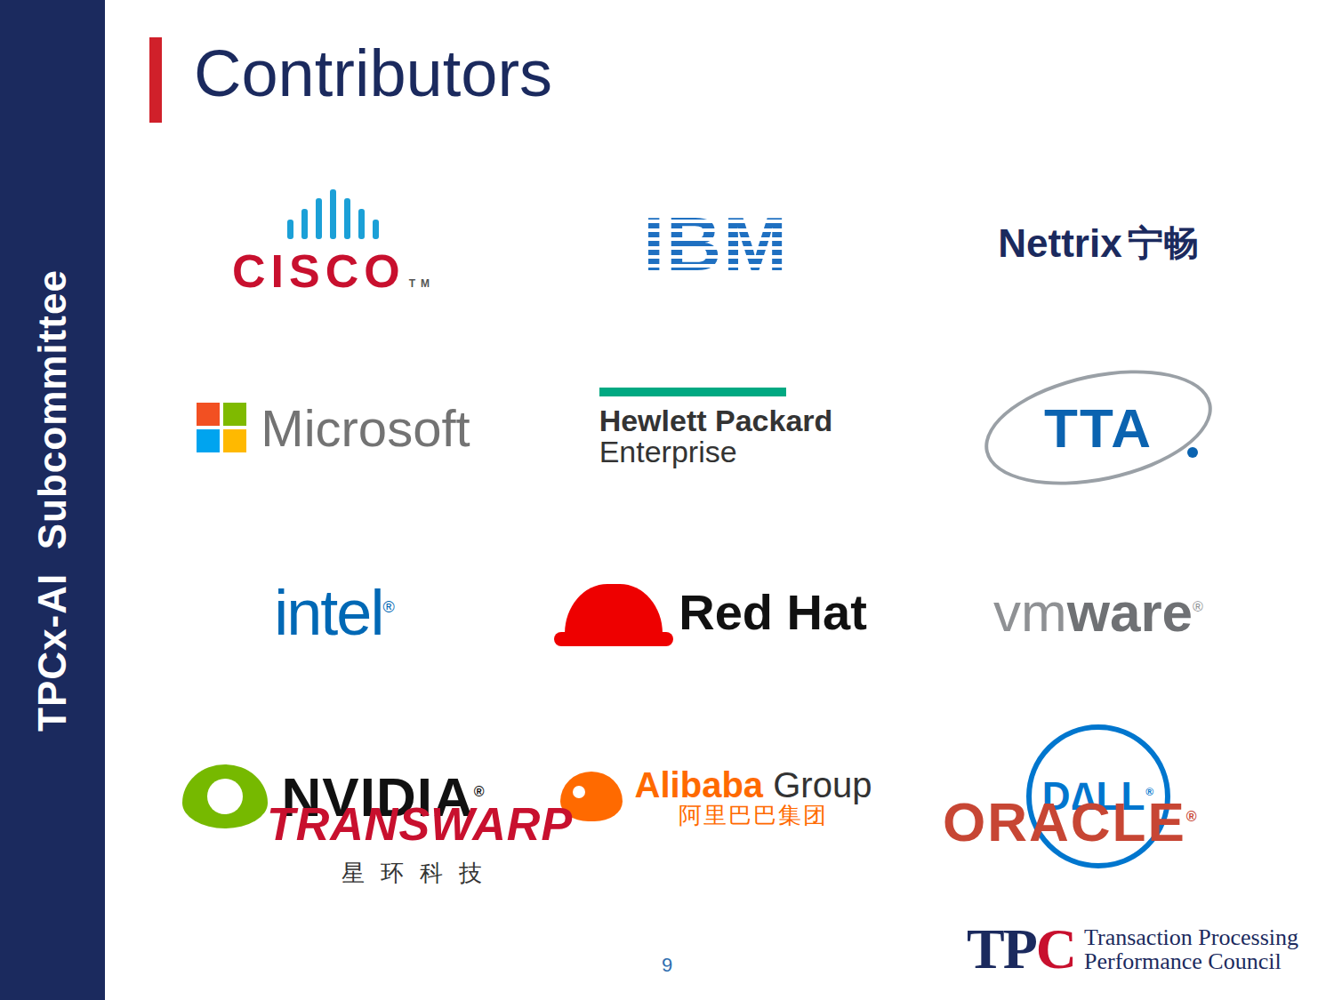TPCx-AI Subcommittee
Contributors
CISCOTM
IBM
Nettrix 宁畅
Microsoft
Hewlett Packard
Enterprise
TTA
intel®
Red Hat
vmware®
NVIDIA®
Alibaba Group
阿里巴巴集团
D∆LL®
TRANSWARP
星环科技
ORACLE®
9
TPC
Transaction Processing Performance Council